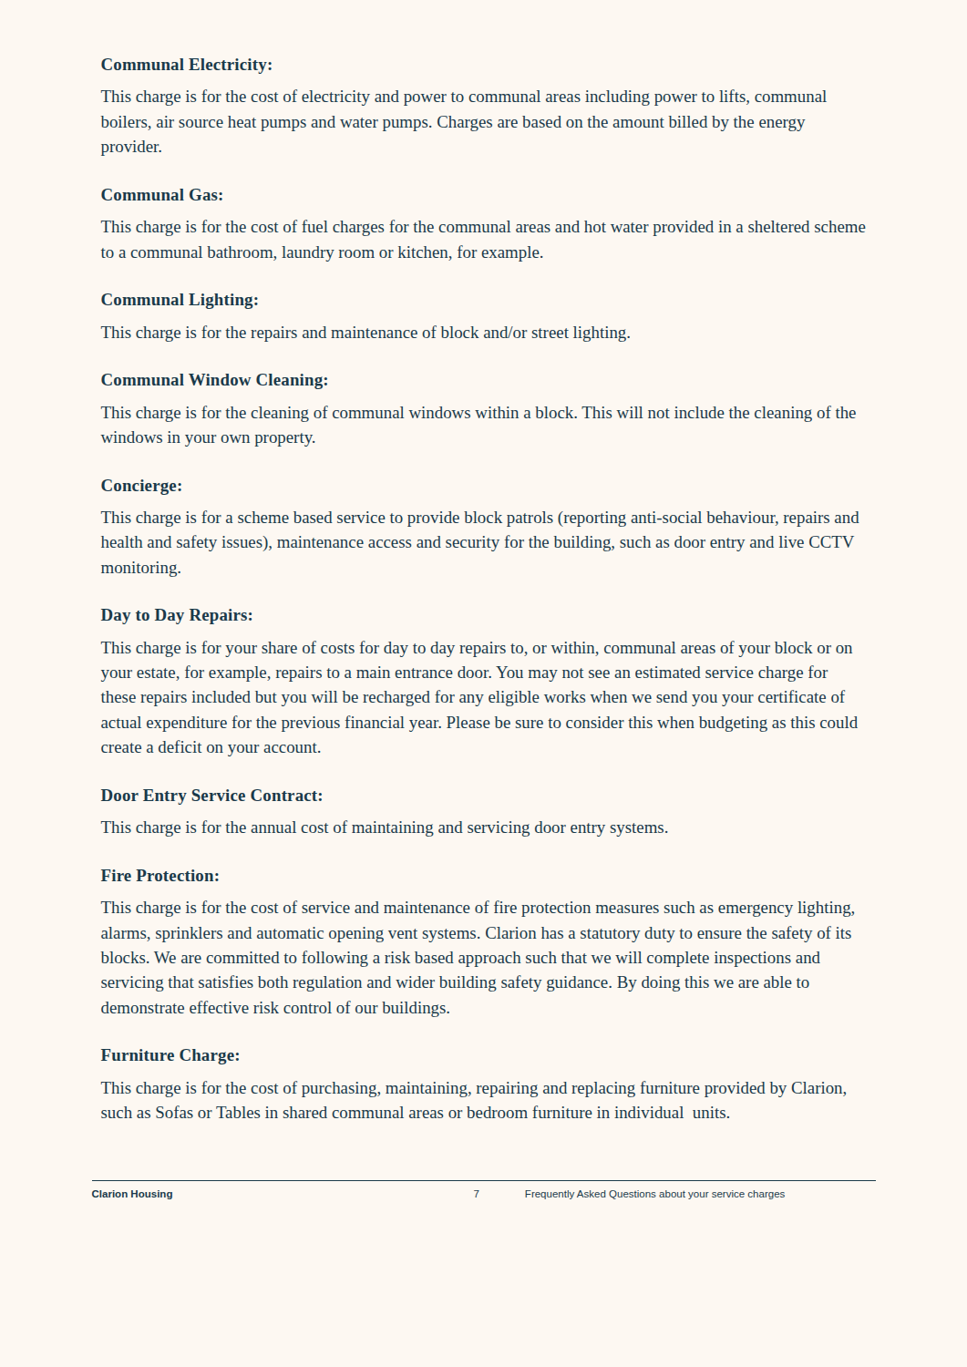Communal Electricity:
This charge is for the cost of electricity and power to communal areas including power to lifts, communal boilers, air source heat pumps and water pumps. Charges are based on the amount billed by the energy provider.
Communal Gas:
This charge is for the cost of fuel charges for the communal areas and hot water provided in a sheltered scheme to a communal bathroom, laundry room or kitchen, for example.
Communal Lighting:
This charge is for the repairs and maintenance of block and/or street lighting.
Communal Window Cleaning:
This charge is for the cleaning of communal windows within a block. This will not include the cleaning of the windows in your own property.
Concierge:
This charge is for a scheme based service to provide block patrols (reporting anti-social behaviour, repairs and health and safety issues), maintenance access and security for the building, such as door entry and live CCTV monitoring.
Day to Day Repairs:
This charge is for your share of costs for day to day repairs to, or within, communal areas of your block or on your estate, for example, repairs to a main entrance door. You may not see an estimated service charge for these repairs included but you will be recharged for any eligible works when we send you your certificate of actual expenditure for the previous financial year. Please be sure to consider this when budgeting as this could create a deficit on your account.
Door Entry Service Contract:
This charge is for the annual cost of maintaining and servicing door entry systems.
Fire Protection:
This charge is for the cost of service and maintenance of fire protection measures such as emergency lighting, alarms, sprinklers and automatic opening vent systems. Clarion has a statutory duty to ensure the safety of its blocks. We are committed to following a risk based approach such that we will complete inspections and servicing that satisfies both regulation and wider building safety guidance. By doing this we are able to demonstrate effective risk control of our buildings.
Furniture Charge:
This charge is for the cost of purchasing, maintaining, repairing and replacing furniture provided by Clarion, such as Sofas or Tables in shared communal areas or bedroom furniture in individual units.
Clarion Housing 7 Frequently Asked Questions about your service charges